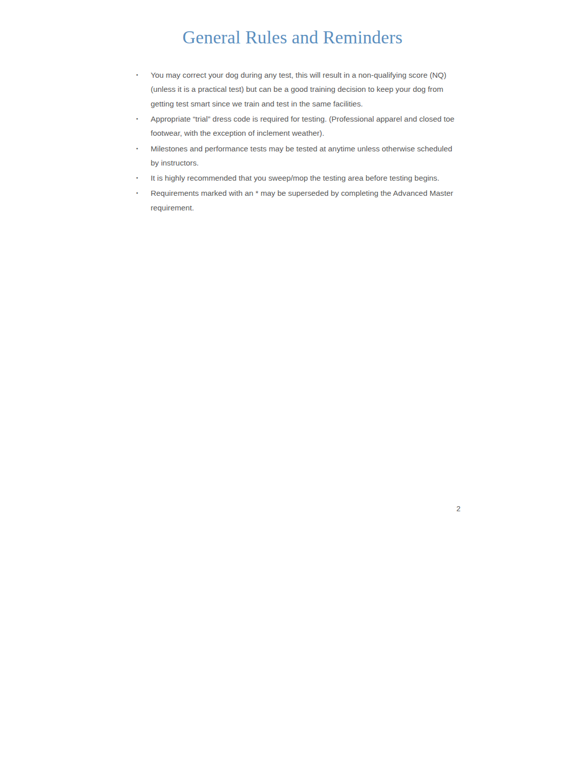General Rules and Reminders
You may correct your dog during any test, this will result in a non-qualifying score (NQ) (unless it is a practical test) but can be a good training decision to keep your dog from getting test smart since we train and test in the same facilities.
Appropriate “trial” dress code is required for testing. (Professional apparel and closed toe footwear, with the exception of inclement weather).
Milestones and performance tests may be tested at anytime unless otherwise scheduled by instructors.
It is highly recommended that you sweep/mop the testing area before testing begins.
Requirements marked with an * may be superseded by completing the Advanced Master requirement.
2